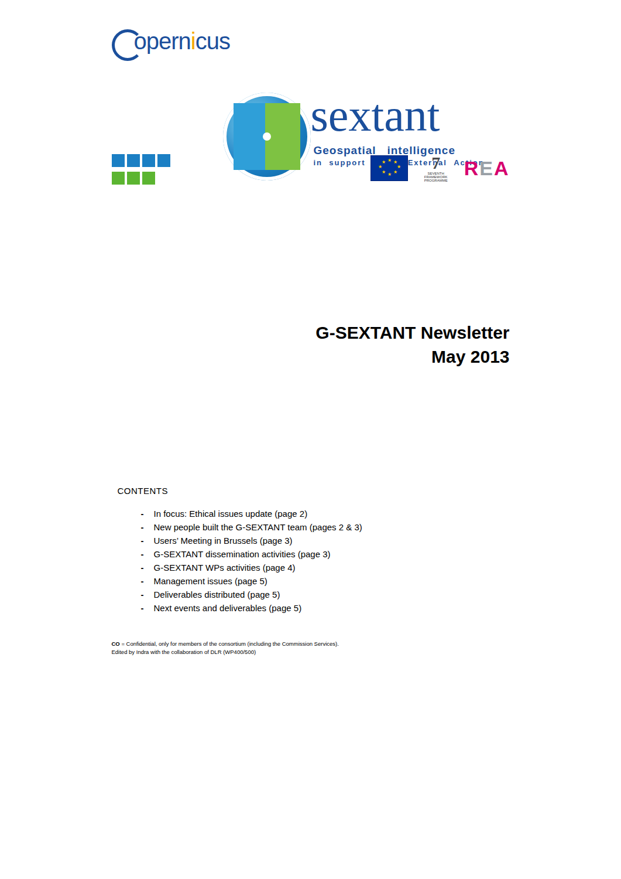opernicus
sextant
Geospatial intelligence
in support of EU External Action
★ ★ ★ ★ ★ ★ ★ ★
7 SEVENTH FRAMEWORK
PROGRAMME
REA
G-SEXTANT Newsletter
May 2013
CONTENTS
In focus: Ethical issues update (page 2)
New people built the G-SEXTANT team (pages 2 & 3)
Users’ Meeting in Brussels (page 3)
G-SEXTANT dissemination activities (page 3)
G-SEXTANT WPs activities (page 4)
Management issues (page 5)
Deliverables distributed (page 5)
Next events and deliverables (page 5)
CO = Confidential, only for members of the consortium (including the Commission Services).
Edited by Indra with the collaboration of DLR (WP400/500)